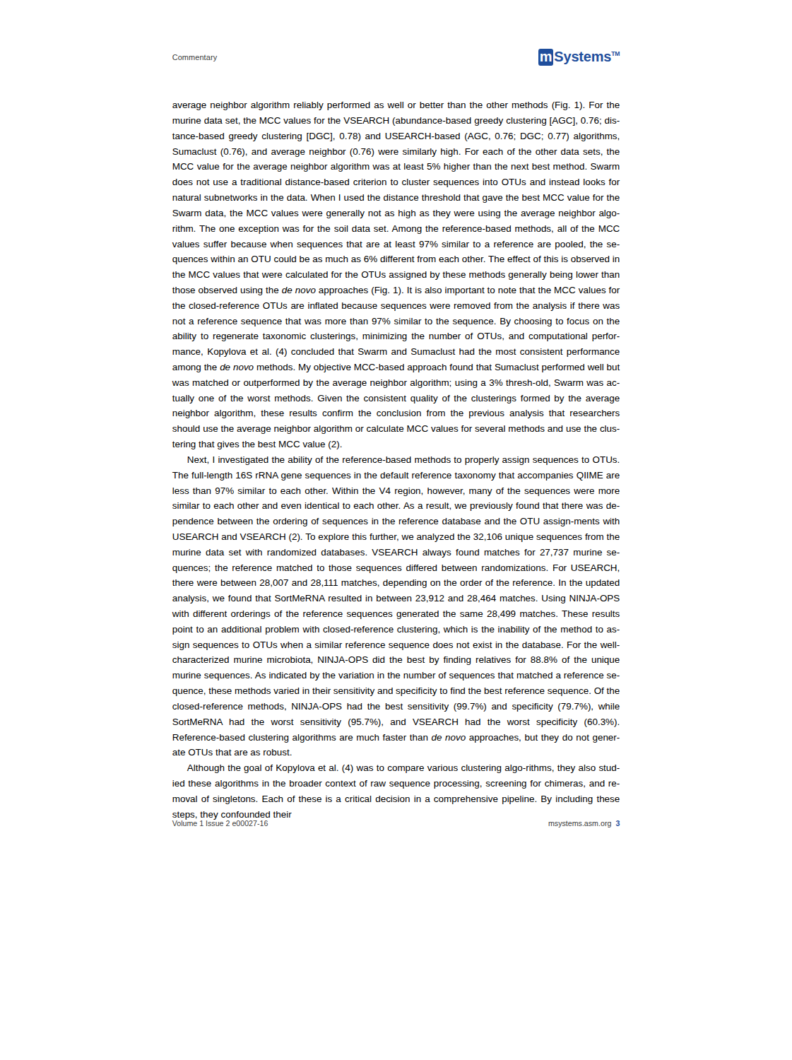Commentary
m SystemsTM
average neighbor algorithm reliably performed as well or better than the other methods (Fig. 1). For the murine data set, the MCC values for the VSEARCH (abundance-based greedy clustering [AGC], 0.76; distance-based greedy clustering [DGC], 0.78) and USEARCH-based (AGC, 0.76; DGC; 0.77) algorithms, Sumaclust (0.76), and average neighbor (0.76) were similarly high. For each of the other data sets, the MCC value for the average neighbor algorithm was at least 5% higher than the next best method. Swarm does not use a traditional distance-based criterion to cluster sequences into OTUs and instead looks for natural subnetworks in the data. When I used the distance threshold that gave the best MCC value for the Swarm data, the MCC values were generally not as high as they were using the average neighbor algorithm. The one exception was for the soil data set. Among the reference-based methods, all of the MCC values suffer because when sequences that are at least 97% similar to a reference are pooled, the sequences within an OTU could be as much as 6% different from each other. The effect of this is observed in the MCC values that were calculated for the OTUs assigned by these methods generally being lower than those observed using the de novo approaches (Fig. 1). It is also important to note that the MCC values for the closed-reference OTUs are inflated because sequences were removed from the analysis if there was not a reference sequence that was more than 97% similar to the sequence. By choosing to focus on the ability to regenerate taxonomic clusterings, minimizing the number of OTUs, and computational performance, Kopylova et al. (4) concluded that Swarm and Sumaclust had the most consistent performance among the de novo methods. My objective MCC-based approach found that Sumaclust performed well but was matched or outperformed by the average neighbor algorithm; using a 3% thresh-old, Swarm was actually one of the worst methods. Given the consistent quality of the clusterings formed by the average neighbor algorithm, these results confirm the conclusion from the previous analysis that researchers should use the average neighbor algorithm or calculate MCC values for several methods and use the clustering that gives the best MCC value (2).
Next, I investigated the ability of the reference-based methods to properly assign sequences to OTUs. The full-length 16S rRNA gene sequences in the default reference taxonomy that accompanies QIIME are less than 97% similar to each other. Within the V4 region, however, many of the sequences were more similar to each other and even identical to each other. As a result, we previously found that there was dependence between the ordering of sequences in the reference database and the OTU assign-ments with USEARCH and VSEARCH (2). To explore this further, we analyzed the 32,106 unique sequences from the murine data set with randomized databases. VSEARCH always found matches for 27,737 murine sequences; the reference matched to those sequences differed between randomizations. For USEARCH, there were between 28,007 and 28,111 matches, depending on the order of the reference. In the updated analysis, we found that SortMeRNA resulted in between 23,912 and 28,464 matches. Using NINJA-OPS with different orderings of the reference sequences generated the same 28,499 matches. These results point to an additional problem with closed-reference clustering, which is the inability of the method to assign sequences to OTUs when a similar reference sequence does not exist in the database. For the well-characterized murine microbiota, NINJA-OPS did the best by finding relatives for 88.8% of the unique murine sequences. As indicated by the variation in the number of sequences that matched a reference sequence, these methods varied in their sensitivity and specificity to find the best reference sequence. Of the closed-reference methods, NINJA-OPS had the best sensitivity (99.7%) and specificity (79.7%), while SortMeRNA had the worst sensitivity (95.7%), and VSEARCH had the worst specificity (60.3%). Reference-based clustering algorithms are much faster than de novo approaches, but they do not generate OTUs that are as robust.
Although the goal of Kopylova et al. (4) was to compare various clustering algo-rithms, they also studied these algorithms in the broader context of raw sequence processing, screening for chimeras, and removal of singletons. Each of these is a critical decision in a comprehensive pipeline. By including these steps, they confounded their
Volume 1 Issue 2 e00027-16
msystems.asm.org 3